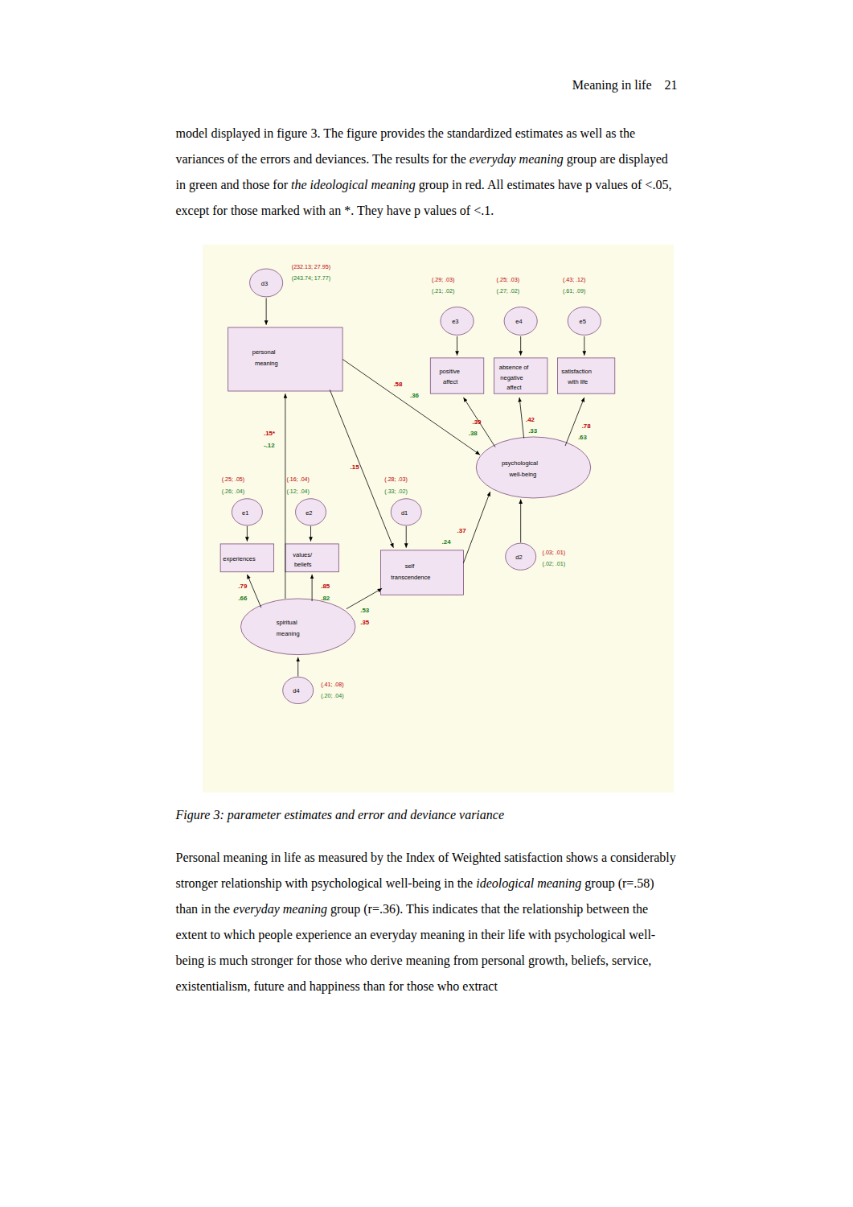Meaning in life 21
model displayed in figure 3. The figure provides the standardized estimates as well as the variances of the errors and deviances. The results for the everyday meaning group are displayed in green and those for the ideological meaning group in red. All estimates have p values of <.05, except for those marked with an *. They have p values of <.1.
d3 (232.13; 27.95) (243.74; 17.77) personal meaning e3 e4 e5 (.29; .03) (.21; .02) (.25; .03) (.27; .02) (.43; .12) (.61; .09) positive affect absence of negative affect satisfaction with life psychological well-being .39 .38 .42 .33 .78 .63 .58 .36 e1 e2 (.25; .05) (.26; .04) (.16; .04) (.12; .04) experiences values/ beliefs spiritual meaning .79 .66 .85 .82 .15* -.12 d4 (.41; .08) (.20; .04) self transcendence d1 (.28; .03) (.33; .02) .15 .35 .53 .37 .24 d2 (.03; .01) (.02; .01)
Figure 3: parameter estimates and error and deviance variance
Personal meaning in life as measured by the Index of Weighted satisfaction shows a considerably stronger relationship with psychological well-being in the ideological meaning group (r=.58) than in the everyday meaning group (r=.36). This indicates that the relationship between the extent to which people experience an everyday meaning in their life with psychological well-being is much stronger for those who derive meaning from personal growth, beliefs, service, existentialism, future and happiness than for those who extract